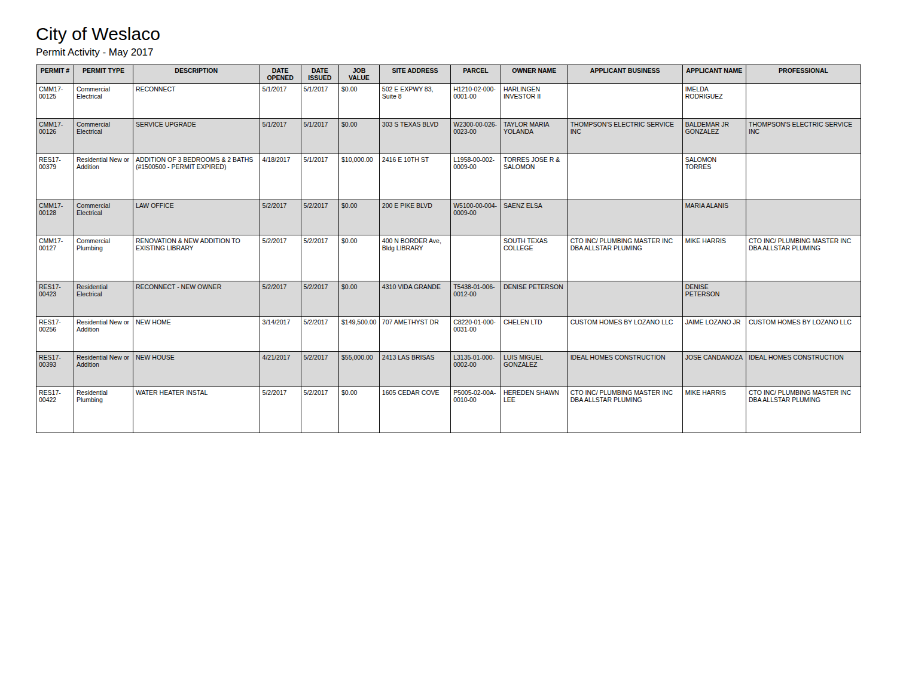City of Weslaco
Permit Activity - May 2017
| PERMIT # | PERMIT TYPE | DESCRIPTION | DATE OPENED | DATE ISSUED | JOB VALUE | SITE ADDRESS | PARCEL | OWNER NAME | APPLICANT BUSINESS | APPLICANT NAME | PROFESSIONAL |
| --- | --- | --- | --- | --- | --- | --- | --- | --- | --- | --- | --- |
| CMM17-00125 | Commercial Electrical | RECONNECT | 5/1/2017 | 5/1/2017 | $0.00 | 502 E EXPWY 83, Suite 8 | H1210-02-000-0001-00 | HARLINGEN INVESTOR II | | IMELDA RODRIGUEZ | |
| CMM17-00126 | Commercial Electrical | SERVICE UPGRADE | 5/1/2017 | 5/1/2017 | $0.00 | 303 S TEXAS BLVD | W2300-00-026-0023-00 | TAYLOR MARIA YOLANDA | THOMPSON'S ELECTRIC SERVICE INC | BALDEMAR JR GONZALEZ | THOMPSON'S ELECTRIC SERVICE INC |
| RES17-00379 | Residential New or Addition | ADDITION OF 3 BEDROOMS & 2 BATHS (#1500500 - PERMIT EXPIRED) | 4/18/2017 | 5/1/2017 | $10,000.00 | 2416 E 10TH ST | L1958-00-002-0009-00 | TORRES JOSE R & SALOMON | | SALOMON TORRES | |
| CMM17-00128 | Commercial Electrical | LAW OFFICE | 5/2/2017 | 5/2/2017 | $0.00 | 200 E PIKE BLVD | W5100-00-004-0009-00 | SAENZ ELSA | | MARIA ALANIS | |
| CMM17-00127 | Commercial Plumbing | RENOVATION & NEW ADDITION TO EXISTING LIBRARY | 5/2/2017 | 5/2/2017 | $0.00 | 400 N BORDER Ave, Bldg LIBRARY | | SOUTH TEXAS COLLEGE | CTO INC/ PLUMBING MASTER INC DBA ALLSTAR PLUMING | MIKE HARRIS | CTO INC/ PLUMBING MASTER INC DBA ALLSTAR PLUMING |
| RES17-00423 | Residential Electrical | RECONNECT - NEW OWNER | 5/2/2017 | 5/2/2017 | $0.00 | 4310 VIDA GRANDE | T5438-01-006-0012-00 | DENISE PETERSON | | DENISE PETERSON | |
| RES17-00256 | Residential New or Addition | NEW HOME | 3/14/2017 | 5/2/2017 | $149,500.00 | 707 AMETHYST DR | C8220-01-000-0031-00 | CHELEN LTD | CUSTOM HOMES BY LOZANO LLC | JAIME LOZANO JR | CUSTOM HOMES BY LOZANO LLC |
| RES17-00393 | Residential New or Addition | NEW HOUSE | 4/21/2017 | 5/2/2017 | $55,000.00 | 2413 LAS BRISAS | L3135-01-000-0002-00 | LUIS MIGUEL GONZALEZ | IDEAL HOMES CONSTRUCTION | JOSE CANDANOZA | IDEAL HOMES CONSTRUCTION |
| RES17-00422 | Residential Plumbing | WATER HEATER INSTAL | 5/2/2017 | 5/2/2017 | $0.00 | 1605 CEDAR COVE | P5005-02-00A-0010-00 | HEREDEN SHAWN LEE | CTO INC/ PLUMBING MASTER INC DBA ALLSTAR PLUMING | MIKE HARRIS | CTO INC/ PLUMBING MASTER INC DBA ALLSTAR PLUMING |